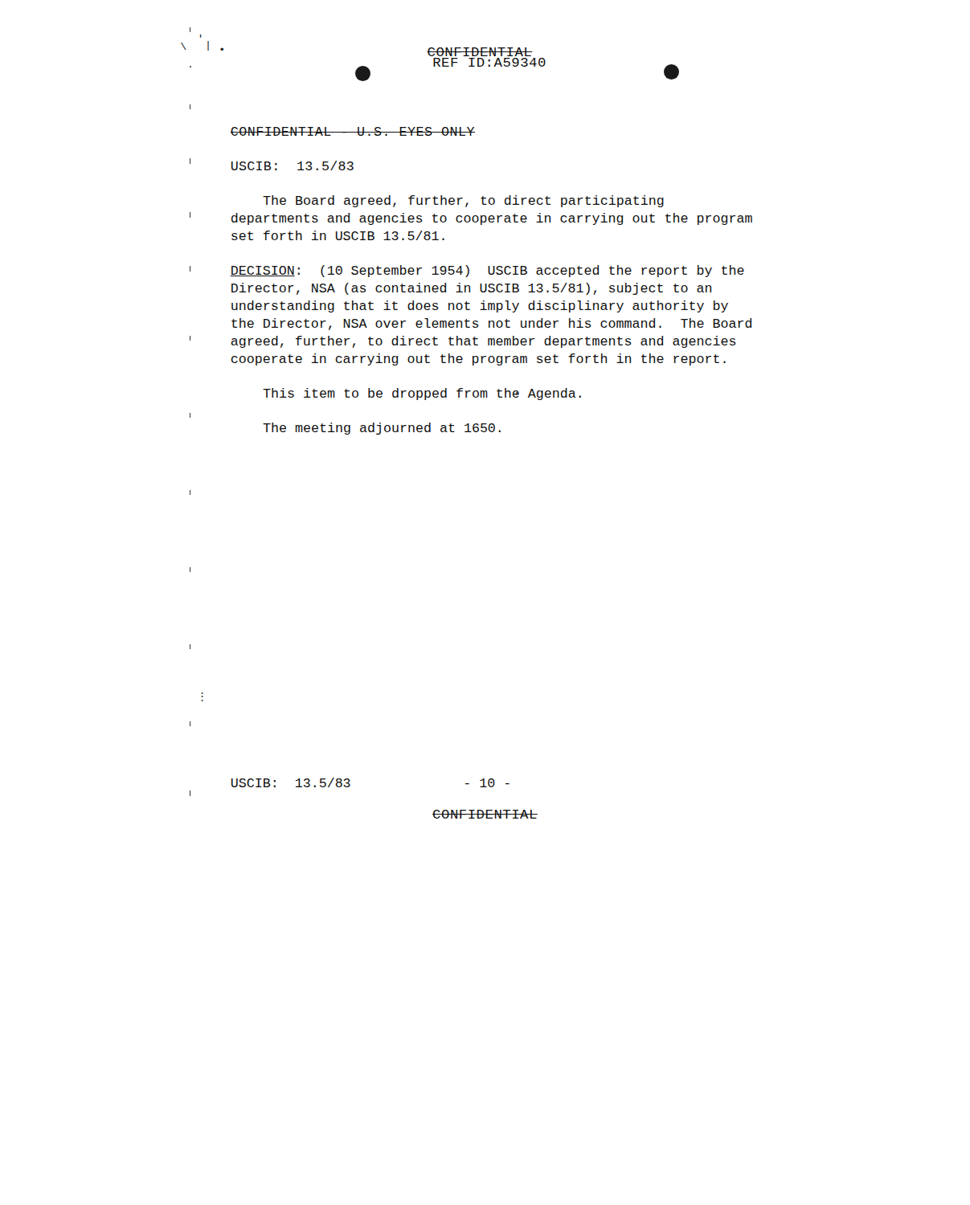'
\
|
•
⋮
CONFIDENTIAL REF ID:A59340
CONFIDENTIAL - U.S. EYES ONLY
USCIB: 13.5/83
The Board agreed, further, to direct participating departments and agencies to cooperate in carrying out the program set forth in USCIB 13.5/81.
DECISION: (10 September 1954) USCIB accepted the report by the Director, NSA (as contained in USCIB 13.5/81), subject to an understanding that it does not imply disciplinary authority by the Director, NSA over elements not under his command. The Board agreed, further, to direct that member departments and agencies cooperate in carrying out the program set forth in the report.
This item to be dropped from the Agenda.
The meeting adjourned at 1650.
'
USCIB: 13.5/83 - 10 -
CONFIDENTIAL